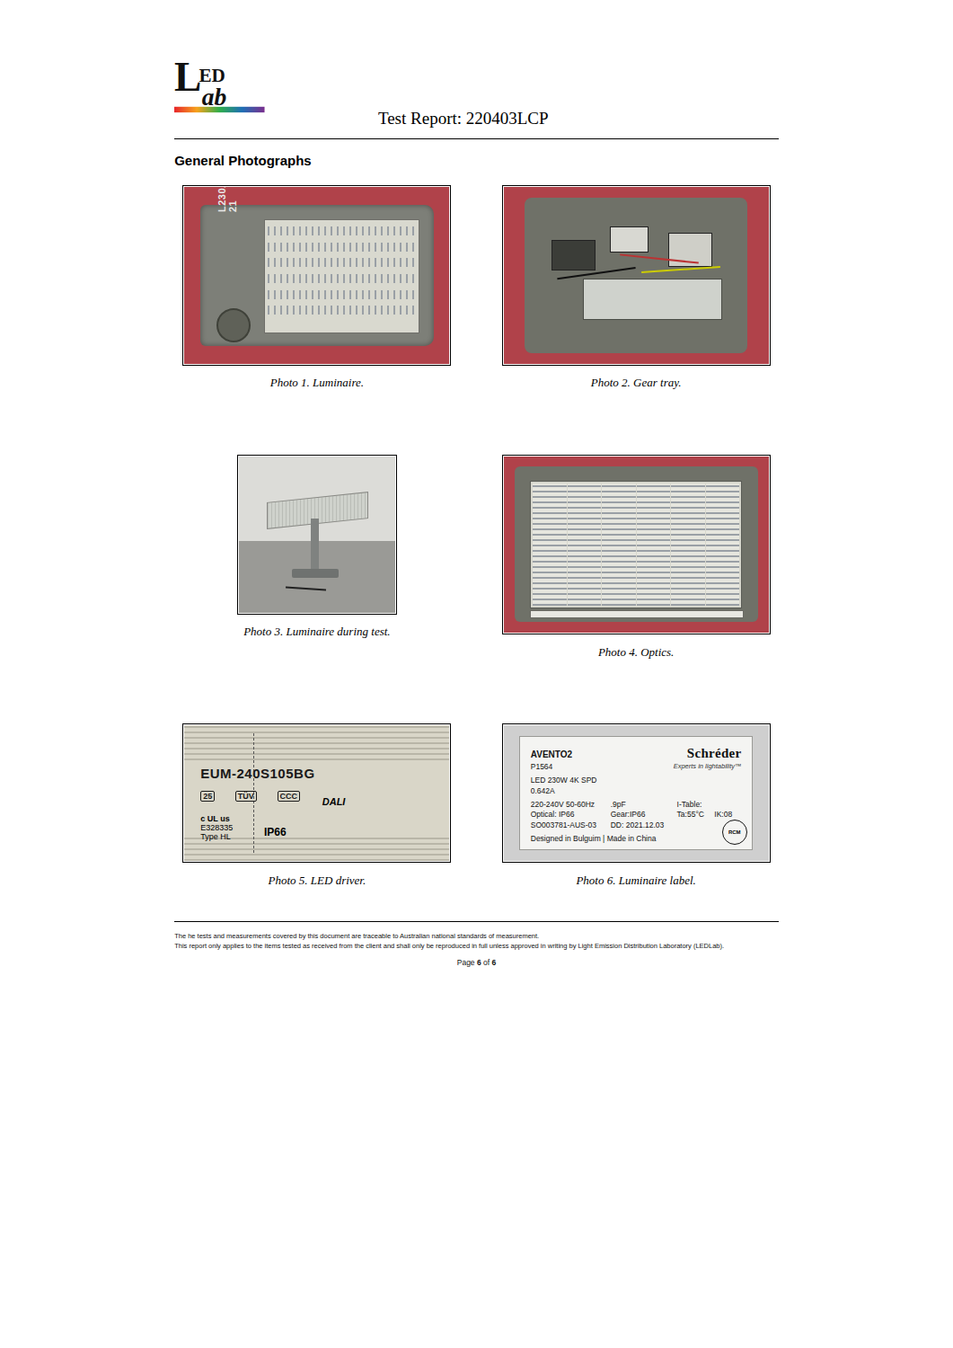L ED ab
Test Report: 220403LCP
General Photographs
L230A
21
Photo 1. Luminaire.
Photo 2. Gear tray.
Photo 3. Luminaire during test.
Photo 4. Optics.
EUM-240S105BG
25 TÜV CCC
c UL us
E328335
Type HL
DALI
IP66
Photo 5. LED driver.
AVENTO2 Schréder
P1564 Experts in lightability™
LED 230W 4K SPD
0.642A
| 220-240V 50-60Hz | .9pF | I-Table: |
| Optical: IP66 | Gear:IP66 | Ta:55°C | IK:08 |
| SO003781-AUS-03 | DD: 2021.12.03 |
Designed in Bulguim | Made in China
RCM
Photo 6. Luminaire label.
The he tests and measurements covered by this document are traceable to Australian national standards of measurement.
This report only applies to the items tested as received from the client and shall only be reproduced in full unless approved in writing by Light Emission Distribution Laboratory (LEDLab).
Page 6 of 6